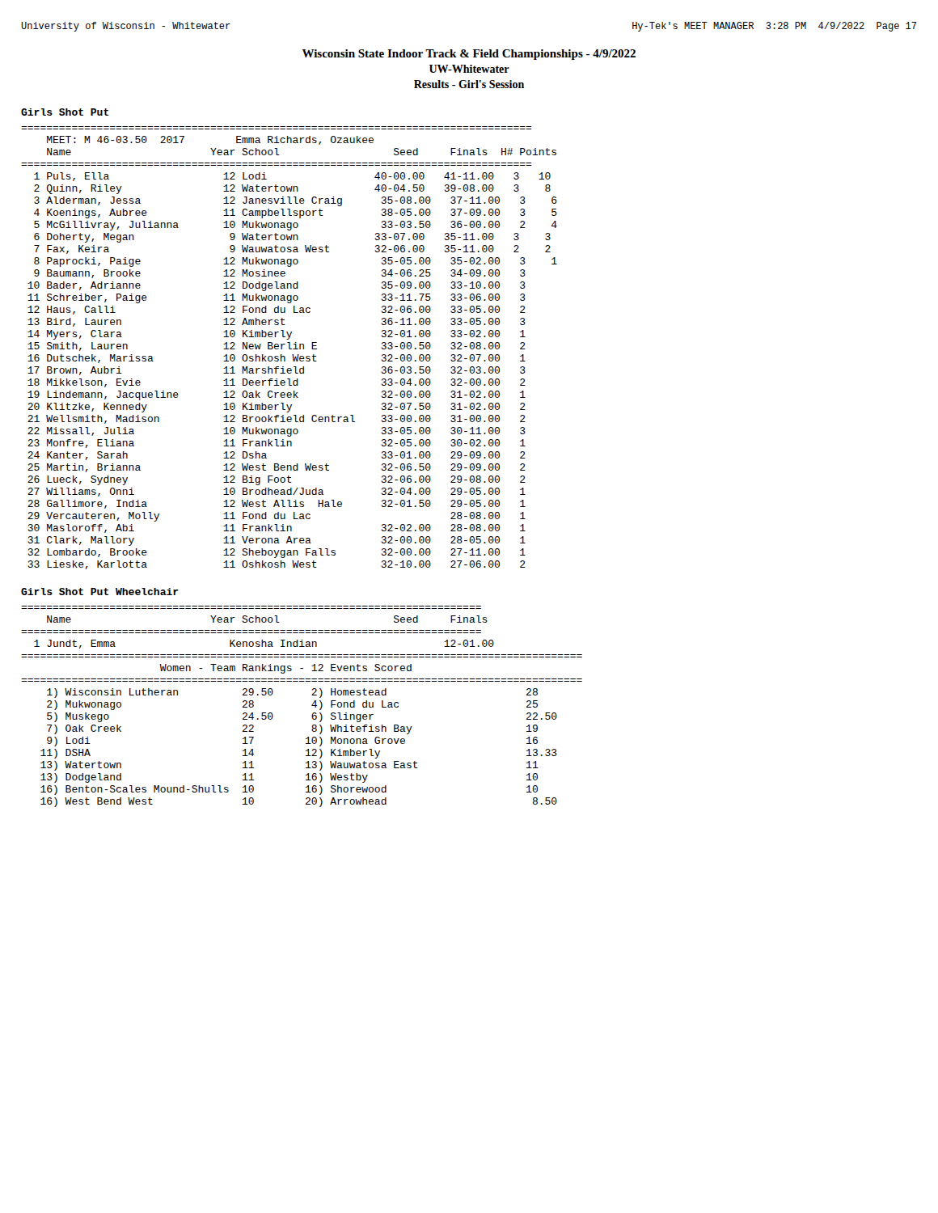University of Wisconsin - Whitewater Hy-Tek's MEET MANAGER 3:28 PM 4/9/2022 Page 17
Wisconsin State Indoor Track & Field Championships - 4/9/2022
UW-Whitewater
Results - Girl's Session
Girls Shot Put
=================================================================================
    MEET: M 46-03.50  2017        Emma Richards, Ozaukee
    Name                      Year School                  Seed     Finals  H# Points
=================================================================================
  1 Puls, Ella                  12 Lodi                 40-00.00   41-11.00   3   10
  2 Quinn, Riley                12 Watertown            40-04.50   39-08.00   3    8
  3 Alderman, Jessa             12 Janesville Craig      35-08.00   37-11.00   3    6
  4 Koenings, Aubree            11 Campbellsport         38-05.00   37-09.00   3    5
  5 McGillivray, Julianna       10 Mukwonago             33-03.50   36-00.00   2    4
  6 Doherty, Megan               9 Watertown            33-07.00   35-11.00   3    3
  7 Fax, Keira                   9 Wauwatosa West       32-06.00   35-11.00   2    2
  8 Paprocki, Paige             12 Mukwonago             35-05.00   35-02.00   3    1
  9 Baumann, Brooke             12 Mosinee               34-06.25   34-09.00   3
 10 Bader, Adrianne             12 Dodgeland             35-09.00   33-10.00   3
 11 Schreiber, Paige            11 Mukwonago             33-11.75   33-06.00   3
 12 Haus, Calli                 12 Fond du Lac           32-06.00   33-05.00   2
 13 Bird, Lauren                12 Amherst               36-11.00   33-05.00   3
 14 Myers, Clara                10 Kimberly              32-01.00   33-02.00   1
 15 Smith, Lauren               12 New Berlin E          33-00.50   32-08.00   2
 16 Dutschek, Marissa           10 Oshkosh West          32-00.00   32-07.00   1
 17 Brown, Aubri                11 Marshfield            36-03.50   32-03.00   3
 18 Mikkelson, Evie             11 Deerfield             33-04.00   32-00.00   2
 19 Lindemann, Jacqueline       12 Oak Creek             32-00.00   31-02.00   1
 20 Klitzke, Kennedy            10 Kimberly              32-07.50   31-02.00   2
 21 Wellsmith, Madison          12 Brookfield Central    33-00.00   31-00.00   2
 22 Missall, Julia              10 Mukwonago             33-05.00   30-11.00   3
 23 Monfre, Eliana              11 Franklin              32-05.00   30-02.00   1
 24 Kanter, Sarah               12 Dsha                  33-01.00   29-09.00   2
 25 Martin, Brianna             12 West Bend West        32-06.50   29-09.00   2
 26 Lueck, Sydney               12 Big Foot              32-06.00   29-08.00   2
 27 Williams, Onni              10 Brodhead/Juda         32-04.00   29-05.00   1
 28 Gallimore, India            12 West Allis  Hale      32-01.50   29-05.00   1
 29 Vercauteren, Molly          11 Fond du Lac                      28-08.00   1
 30 Masloroff, Abi              11 Franklin              32-02.00   28-08.00   1
 31 Clark, Mallory              11 Verona Area           32-00.00   28-05.00   1
 32 Lombardo, Brooke            12 Sheboygan Falls       32-00.00   27-11.00   1
 33 Lieske, Karlotta            11 Oshkosh West          32-10.00   27-06.00   2
Girls Shot Put Wheelchair
=========================================================================
    Name                      Year School                  Seed     Finals
=========================================================================
  1 Jundt, Emma                  Kenosha Indian                    12-01.00
=========================================================================================
                      Women - Team Rankings - 12 Events Scored
=========================================================================================
    1) Wisconsin Lutheran          29.50      2) Homestead                      28
    2) Mukwonago                   28         4) Fond du Lac                    25
    5) Muskego                     24.50      6) Slinger                        22.50
    7) Oak Creek                   22         8) Whitefish Bay                  19
    9) Lodi                        17        10) Monona Grove                   16
   11) DSHA                        14        12) Kimberly                       13.33
   13) Watertown                   11        13) Wauwatosa East                 11
   13) Dodgeland                   11        16) Westby                         10
   16) Benton-Scales Mound-Shulls  10        16) Shorewood                      10
   16) West Bend West              10        20) Arrowhead                       8.50